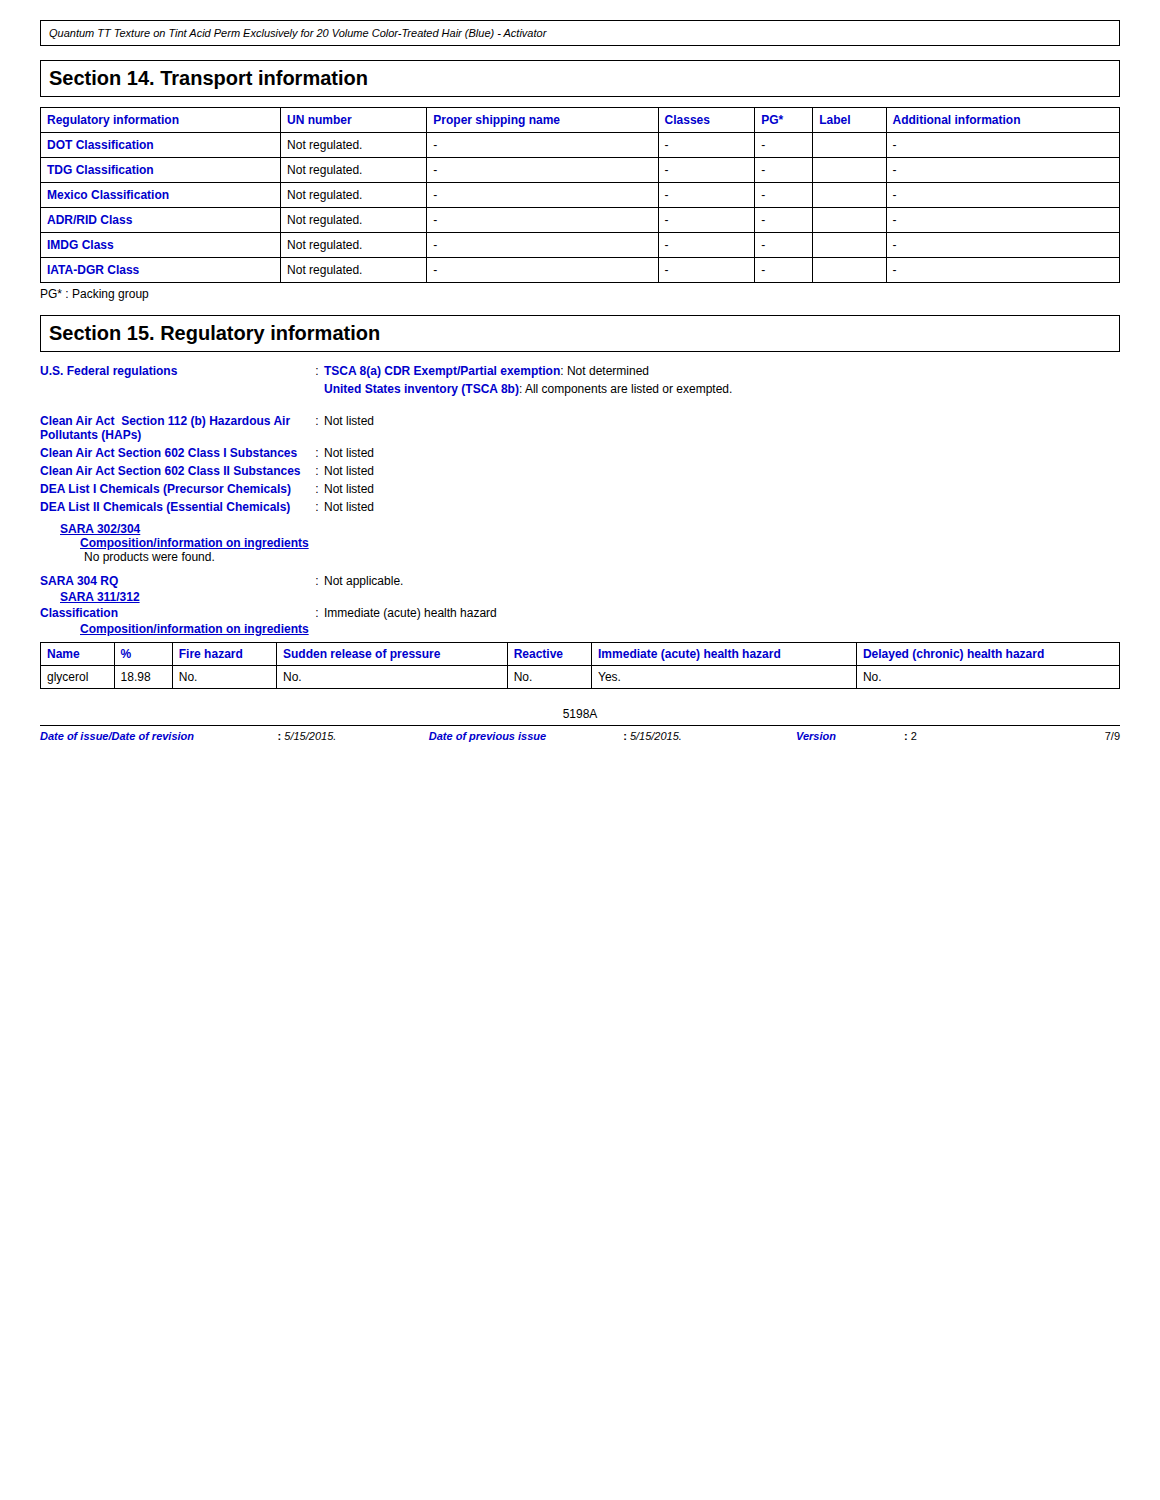Quantum TT Texture on Tint Acid Perm Exclusively for 20 Volume Color-Treated Hair (Blue) - Activator
Section 14. Transport information
| Regulatory information | UN number | Proper shipping name | Classes | PG* | Label | Additional information |
| --- | --- | --- | --- | --- | --- | --- |
| DOT Classification | Not regulated. | - | - | - | | - |
| TDG Classification | Not regulated. | - | - | - | | - |
| Mexico Classification | Not regulated. | - | - | - | | - |
| ADR/RID Class | Not regulated. | - | - | - | | - |
| IMDG Class | Not regulated. | - | - | - | | - |
| IATA-DGR Class | Not regulated. | - | - | - | | - |
PG* : Packing group
Section 15. Regulatory information
| U.S. Federal regulations | : | TSCA 8(a) CDR Exempt/Partial exemption : Not determined |
| | | United States inventory (TSCA 8b) : All components are listed or exempted. |
| Clean Air Act Section 112 (b) Hazardous Air Pollutants (HAPs) | : | Not listed |
| Clean Air Act Section 602 Class I Substances | : | Not listed |
| Clean Air Act Section 602 Class II Substances | : | Not listed |
| DEA List I Chemicals (Precursor Chemicals) | : | Not listed |
| DEA List II Chemicals (Essential Chemicals) | : | Not listed |
SARA 302/304
Composition/information on ingredients
No products were found.
| SARA 304 RQ | : | Not applicable. |
SARA 311/312
| Classification | : | Immediate (acute) health hazard |
Composition/information on ingredients
| Name | % | Fire hazard | Sudden release of pressure | Reactive | Immediate (acute) health hazard | Delayed (chronic) health hazard |
| --- | --- | --- | --- | --- | --- | --- |
| glycerol | 18.98 | No. | No. | No. | Yes. | No. |
5198A
| Date of issue/Date of revision | : 5/15/2015. | Date of previous issue | : 5/15/2015. | Version | : 2 | 7/9 |